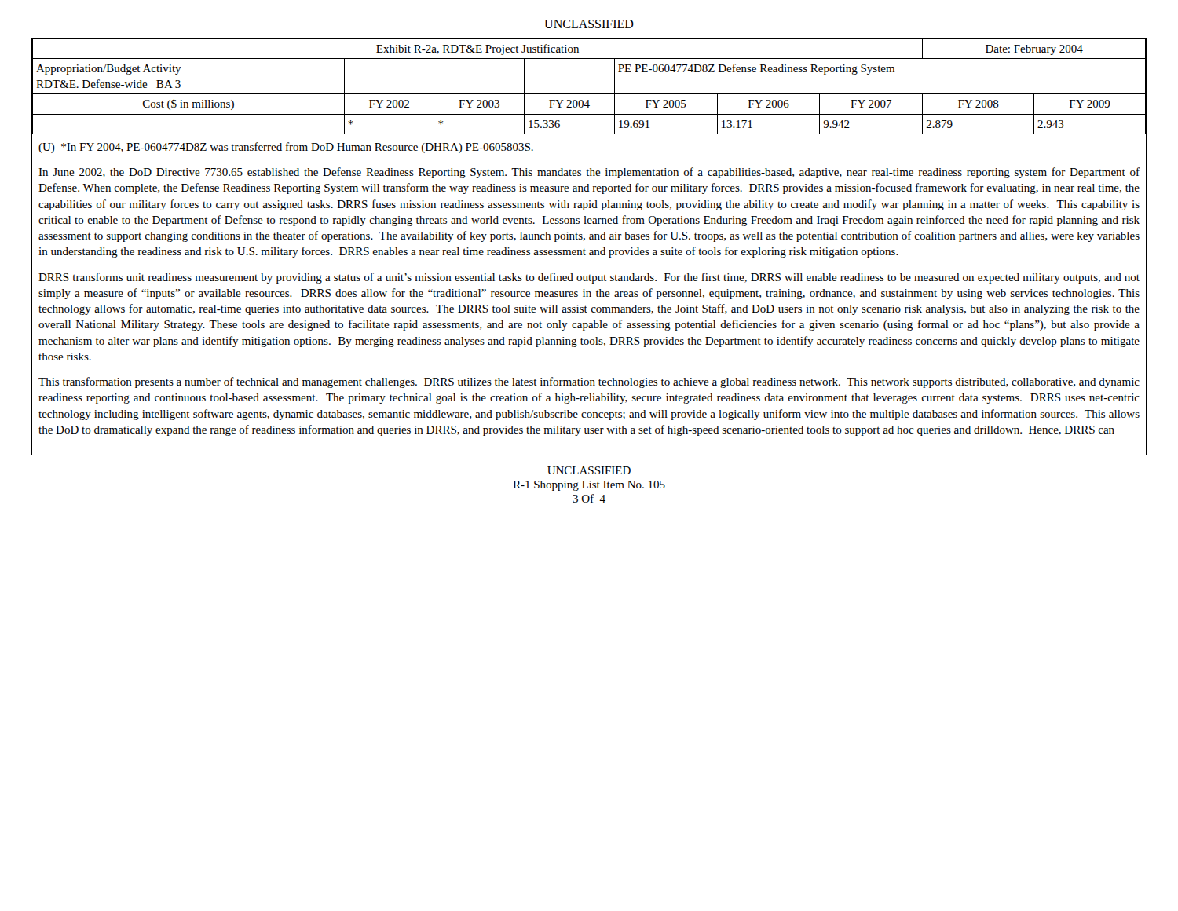UNCLASSIFIED
| Exhibit R-2a, RDT&E Project Justification | Date: February 2004 |
| Appropriation/Budget Activity RDT&E. Defense-wide BA 3 | | | | PE PE-0604774D8Z Defense Readiness Reporting System |
| Cost ($ in millions) | FY 2002 | FY 2003 | FY 2004 | FY 2005 | FY 2006 | FY 2007 | FY 2008 | FY 2009 |
| | * | * | 15.336 | 19.691 | 13.171 | 9.942 | 2.879 | 2.943 |
(U) *In FY 2004, PE-0604774D8Z was transferred from DoD Human Resource (DHRA) PE-0605803S.
In June 2002, the DoD Directive 7730.65 established the Defense Readiness Reporting System. This mandates the implementation of a capabilities-based, adaptive, near real-time readiness reporting system for Department of Defense. When complete, the Defense Readiness Reporting System will transform the way readiness is measure and reported for our military forces. DRRS provides a mission-focused framework for evaluating, in near real time, the capabilities of our military forces to carry out assigned tasks. DRRS fuses mission readiness assessments with rapid planning tools, providing the ability to create and modify war planning in a matter of weeks. This capability is critical to enable to the Department of Defense to respond to rapidly changing threats and world events. Lessons learned from Operations Enduring Freedom and Iraqi Freedom again reinforced the need for rapid planning and risk assessment to support changing conditions in the theater of operations. The availability of key ports, launch points, and air bases for U.S. troops, as well as the potential contribution of coalition partners and allies, were key variables in understanding the readiness and risk to U.S. military forces. DRRS enables a near real time readiness assessment and provides a suite of tools for exploring risk mitigation options.
DRRS transforms unit readiness measurement by providing a status of a unit’s mission essential tasks to defined output standards. For the first time, DRRS will enable readiness to be measured on expected military outputs, and not simply a measure of “inputs” or available resources. DRRS does allow for the “traditional” resource measures in the areas of personnel, equipment, training, ordnance, and sustainment by using web services technologies. This technology allows for automatic, real-time queries into authoritative data sources. The DRRS tool suite will assist commanders, the Joint Staff, and DoD users in not only scenario risk analysis, but also in analyzing the risk to the overall National Military Strategy. These tools are designed to facilitate rapid assessments, and are not only capable of assessing potential deficiencies for a given scenario (using formal or ad hoc “plans”), but also provide a mechanism to alter war plans and identify mitigation options. By merging readiness analyses and rapid planning tools, DRRS provides the Department to identify accurately readiness concerns and quickly develop plans to mitigate those risks.
This transformation presents a number of technical and management challenges. DRRS utilizes the latest information technologies to achieve a global readiness network. This network supports distributed, collaborative, and dynamic readiness reporting and continuous tool-based assessment. The primary technical goal is the creation of a high-reliability, secure integrated readiness data environment that leverages current data systems. DRRS uses net-centric technology including intelligent software agents, dynamic databases, semantic middleware, and publish/subscribe concepts; and will provide a logically uniform view into the multiple databases and information sources. This allows the DoD to dramatically expand the range of readiness information and queries in DRRS, and provides the military user with a set of high-speed scenario-oriented tools to support ad hoc queries and drilldown. Hence, DRRS can
UNCLASSIFIED
R-1 Shopping List Item No. 105
3 Of 4